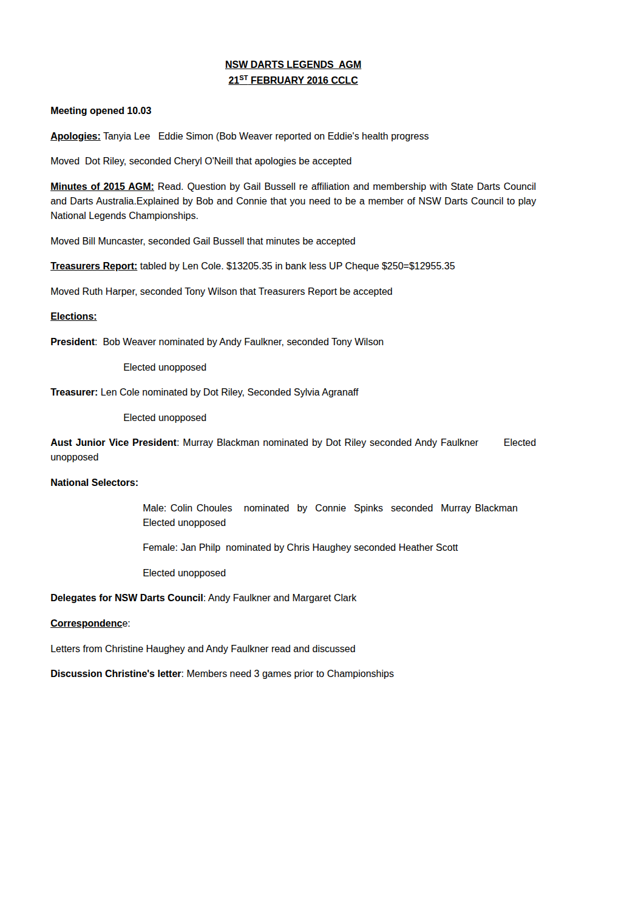NSW DARTS LEGENDS AGM
21ST FEBRUARY 2016 CCLC
Meeting opened 10.03
Apologies: Tanyia Lee Eddie Simon (Bob Weaver reported on Eddie's health progress
Moved Dot Riley, seconded Cheryl O'Neill that apologies be accepted
Minutes of 2015 AGM: Read. Question by Gail Bussell re affiliation and membership with State Darts Council and Darts Australia.Explained by Bob and Connie that you need to be a member of NSW Darts Council to play National Legends Championships.
Moved Bill Muncaster, seconded Gail Bussell that minutes be accepted
Treasurers Report: tabled by Len Cole. $13205.35 in bank less UP Cheque $250=$12955.35
Moved Ruth Harper, seconded Tony Wilson that Treasurers Report be accepted
Elections:
President: Bob Weaver nominated by Andy Faulkner, seconded Tony Wilson
Elected unopposed
Treasurer: Len Cole nominated by Dot Riley, Seconded Sylvia Agranaff
Elected unopposed
Aust Junior Vice President: Murray Blackman nominated by Dot Riley seconded Andy Faulkner Elected unopposed
National Selectors:
Male: Colin Choules nominated by Connie Spinks seconded Murray Blackman Elected unopposed
Female: Jan Philp nominated by Chris Haughey seconded Heather Scott
Elected unopposed
Delegates for NSW Darts Council: Andy Faulkner and Margaret Clark
Correspondence:
Letters from Christine Haughey and Andy Faulkner read and discussed
Discussion Christine's letter: Members need 3 games prior to Championships